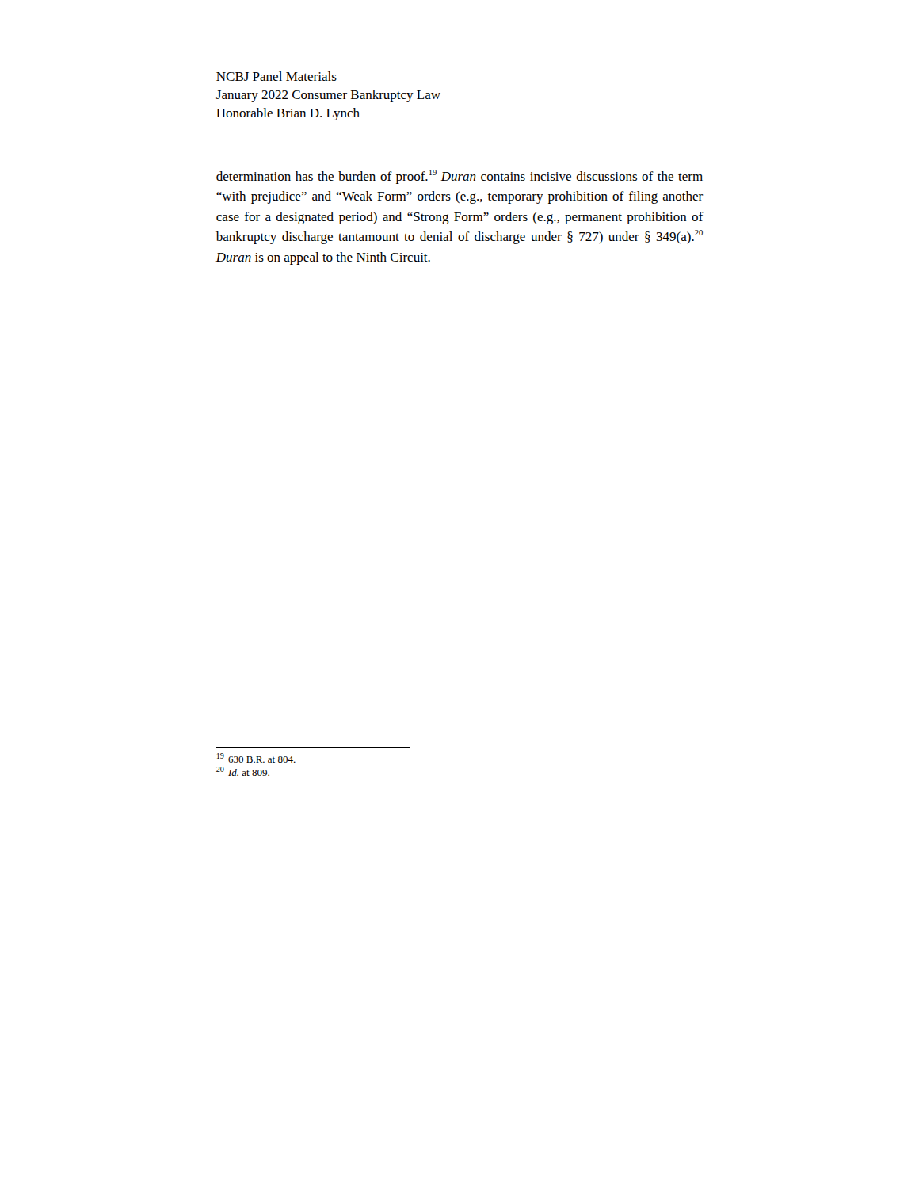NCBJ Panel Materials
January 2022 Consumer Bankruptcy Law
Honorable Brian D. Lynch
determination has the burden of proof.19 Duran contains incisive discussions of the term “with prejudice” and “Weak Form” orders (e.g., temporary prohibition of filing another case for a designated period) and “Strong Form” orders (e.g., permanent prohibition of bankruptcy discharge tantamount to denial of discharge under § 727) under § 349(a).20 Duran is on appeal to the Ninth Circuit.
19 630 B.R. at 804.
20 Id. at 809.